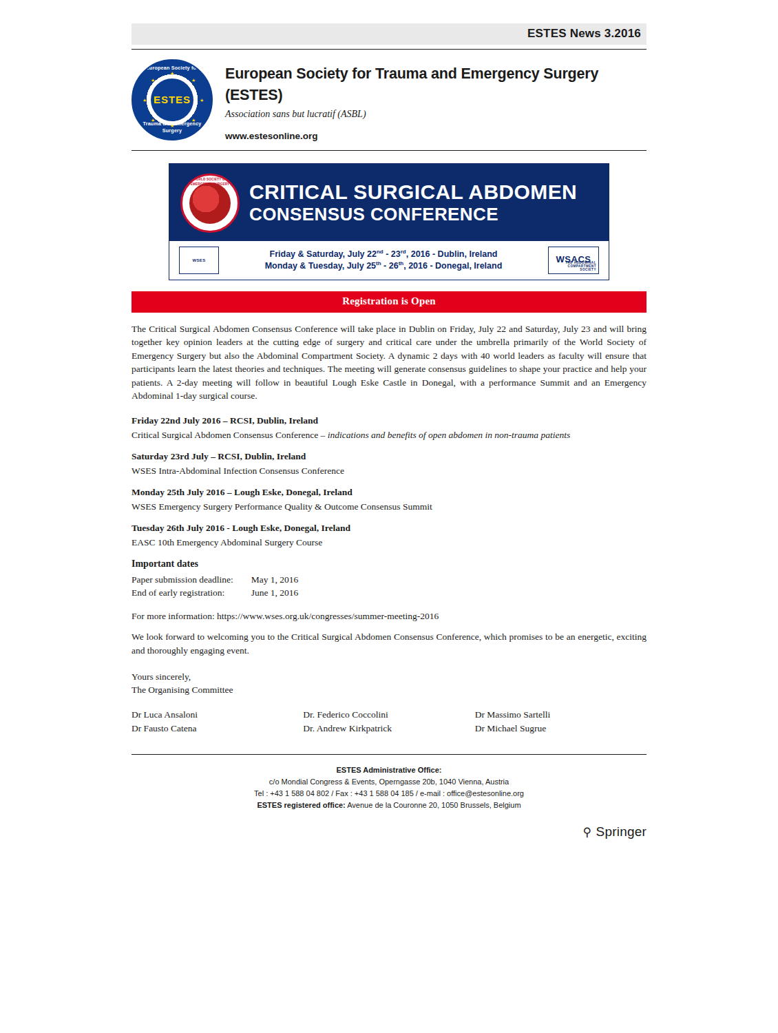ESTES News 3.2016
European Society for Trauma and Emergency Surgery Trauma and Emergency Surgery
★ ★ ★ ★ ★ ★ ★ ★
ESTES
European Society for Trauma and Emergency Surgery (ESTES)
Association sans but lucratif (ASBL)
www.estesonline.org
Critical Surgical Abdomen
Consensus Conference
WSES
Friday & Saturday, July 22nd - 23rd, 2016 - Dublin, Ireland
Monday & Tuesday, July 25th - 26th, 2016 - Donegal, Ireland
WSACSTHE ABDOMINAL
COMPARTMENT
SOCIETY
Registration is Open
The Critical Surgical Abdomen Consensus Conference will take place in Dublin on Friday, July 22 and Saturday, July 23 and will bring together key opinion leaders at the cutting edge of surgery and critical care under the umbrella primarily of the World Society of Emergency Surgery but also the Abdominal Compartment Society. A dynamic 2 days with 40 world leaders as faculty will ensure that participants learn the latest theories and techniques. The meeting will generate consensus guidelines to shape your practice and help your patients. A 2-day meeting will follow in beautiful Lough Eske Castle in Donegal, with a performance Summit and an Emergency Abdominal 1-day surgical course.
Friday 22nd July 2016 – RCSI, Dublin, Ireland
Critical Surgical Abdomen Consensus Conference – indications and benefits of open abdomen in non-trauma patients
Saturday 23rd July – RCSI, Dublin, Ireland
WSES Intra-Abdominal Infection Consensus Conference
Monday 25th July 2016 – Lough Eske, Donegal, Ireland
WSES Emergency Surgery Performance Quality & Outcome Consensus Summit
Tuesday 26th July 2016 - Lough Eske, Donegal, Ireland
EASC 10th Emergency Abdominal Surgery Course
Important dates
| Paper submission deadline: | May 1, 2016 |
| End of early registration: | June 1, 2016 |
For more information: https://www.wses.org.uk/congresses/summer-meeting-2016
We look forward to welcoming you to the Critical Surgical Abdomen Consensus Conference, which promises to be an energetic, exciting and thoroughly engaging event.
Yours sincerely,
The Organising Committee
| Dr Luca Ansaloni | Dr. Federico Coccolini | Dr Massimo Sartelli |
| Dr Fausto Catena | Dr. Andrew Kirkpatrick | Dr Michael Sugrue |
ESTES Administrative Office:
c/o Mondial Congress & Events, Operngasse 20b, 1040 Vienna, Austria
Tel : +43 1 588 04 802 / Fax : +43 1 588 04 185 / e-mail : office@estesonline.org
ESTES registered office: Avenue de la Couronne 20, 1050 Brussels, Belgium
⚲Springer